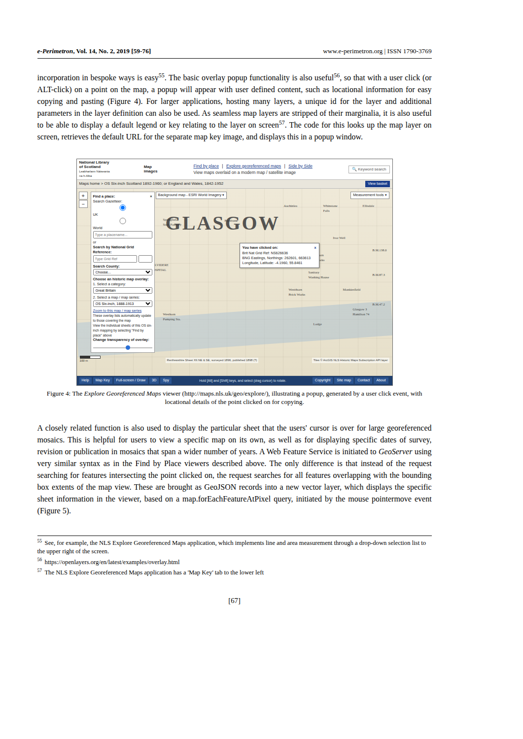e-Perimetron, Vol. 14, No. 2, 2019 [59-76]
www.e-perimetron.org | ISSN 1790-3769
incorporation in bespoke ways is easy55. The basic overlay popup functionality is also useful56, so that with a user click (or ALT-click) on a point on the map, a popup will appear with user defined content, such as locational information for easy copying and pasting (Figure 4). For larger applications, hosting many layers, a unique id for the layer and additional parameters in the layer definition can also be used. As seamless map layers are stripped of their marginalia, it is also useful to be able to display a default legend or key relating to the layer on screen57. The code for this looks up the map layer on screen, retrieves the default URL for the separate map key image, and displays this in a popup window.
National Library
of Scotland
Leabharlann Nàiseanta
na h-Alba
Map
images
Find by place | Explore georeferenced maps | Side by Side
View maps overlaid on a modern map / satellite image
🔍 Keyword search
Maps home > OS Six-inch Scotland 1892-1960; or England and Wales, 1842-1952
View basket
+
−
Background map - ESRI World Imagery ▾
Measurement tools ▾
× Find a place:
Search Gazetteer: UK World
or
Search by National Grid Reference:
Search County: Choose... Choose an historic map overlay:
1. Select a category: Great Britain 2. Select a map / map series: OS Six-inch, 1888-1913 Zoom to this map / map series
These overlay lists automatically update to those covering the map
View the individual sheets of this OS six-inch mapping by selecting "Find by place" above
Change transparency of overlay:
GLASGOW
x You have clicked on:
Brit Nat Grid Ref: NS626636
BNG Eastings, Northings: 262601, 663613
Longitude, Latitude: -4.1960, 55.8461
Joy Cottage Barrh. By Springfield
Steel Foundry Springfield
Wire Works B.M. 34.2 BELVIDERE
HOSPITAL Reservoir Cuningar Westhorn
Pumping Sta. Burnbank Auchinlea Whinstone
Falls Ellisdale Ivor Well West Thorn
Rope Works Sanitary
Washing House Westthorn
Brick Works Monkiesfield Glasgow 3
Hamilton 74 Lodge B.M.138.0 B.M.87.3 B.M.47.2
Renfrewshire Sheet XII.NE & SE, surveyed 1896, published 1898 (?)
Tiles © ArcGIS NLS Historic Maps Subscription API layer
100 m
Help Map Key Full-screen / Draw 3D Spy
Hold [Alt] and [Shift] keys, and select (drag cursor) to rotate.
Copyright Site map Contact About
Figure 4: The Explore Georeferenced Maps viewer (http://maps.nls.uk/geo/explore/), illustrating a popup, generated by a user click event, with locational details of the point clicked on for copying.
A closely related function is also used to display the particular sheet that the users' cursor is over for large georeferenced mosaics. This is helpful for users to view a specific map on its own, as well as for displaying specific dates of survey, revision or publication in mosaics that span a wider number of years. A Web Feature Service is initiated to GeoServer using very similar syntax as in the Find by Place viewers described above. The only difference is that instead of the request searching for features intersecting the point clicked on, the request searches for all features overlapping with the bounding box extents of the map view. These are brought as GeoJSON records into a new vector layer, which displays the specific sheet information in the viewer, based on a map.forEachFeatureAtPixel query, initiated by the mouse pointermove event (Figure 5).
55 See, for example, the NLS Explore Georeferenced Maps application, which implements line and area measurement through a drop-down selection list to the upper right of the screen.
56 https://openlayers.org/en/latest/examples/overlay.html
57 The NLS Explore Georeferenced Maps application has a 'Map Key' tab to the lower left
[67]